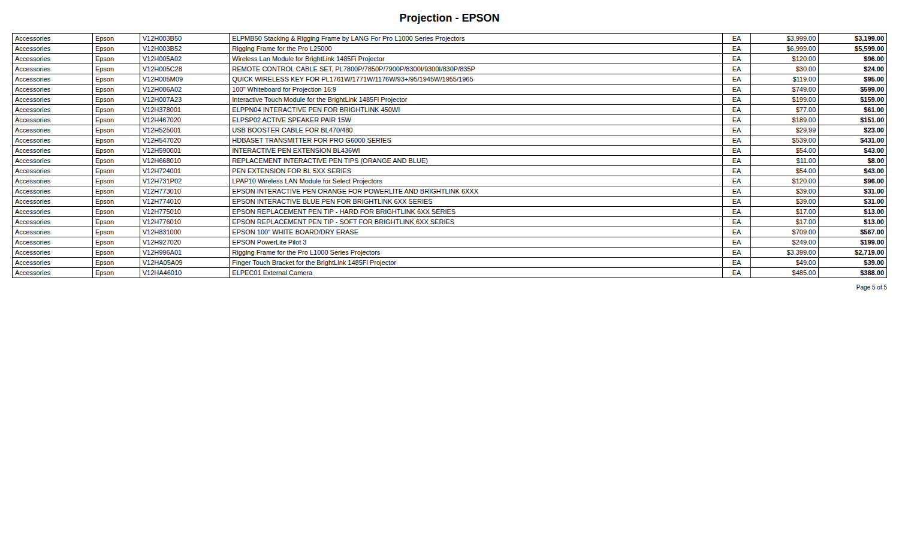Projection - EPSON
| Accessories | Epson | V12H003B50 | ELPMB50 Stacking & Rigging Frame by LANG For Pro L1000 Series Projectors | EA | $3,999.00 | $3,199.00 |
| Accessories | Epson | V12H003B52 | Rigging Frame for the Pro L25000 | EA | $6,999.00 | $5,599.00 |
| Accessories | Epson | V12H005A02 | Wireless Lan Module for BrightLink 1485Fi Projector | EA | $120.00 | $96.00 |
| Accessories | Epson | V12H005C28 | REMOTE CONTROL CABLE SET, PL7800P/7850P/7900P/8300I/9300I/830P/835P | EA | $30.00 | $24.00 |
| Accessories | Epson | V12H005M09 | QUICK WIRELESS KEY FOR PL1761W/1771W/1176W/93+/95/1945W/1955/1965 | EA | $119.00 | $95.00 |
| Accessories | Epson | V12H006A02 | 100" Whiteboard for Projection 16:9 | EA | $749.00 | $599.00 |
| Accessories | Epson | V12H007A23 | Interactive Touch Module for the BrightLink 1485Fi Projector | EA | $199.00 | $159.00 |
| Accessories | Epson | V12H378001 | ELPPN04 INTERACTIVE PEN FOR BRIGHTLINK 450WI | EA | $77.00 | $61.00 |
| Accessories | Epson | V12H467020 | ELPSP02 ACTIVE SPEAKER PAIR 15W | EA | $189.00 | $151.00 |
| Accessories | Epson | V12H525001 | USB BOOSTER CABLE FOR BL470/480 | EA | $29.99 | $23.00 |
| Accessories | Epson | V12H547020 | HDBASET TRANSMITTER FOR PRO G6000 SERIES | EA | $539.00 | $431.00 |
| Accessories | Epson | V12H590001 | INTERACTIVE PEN EXTENSION BL436WI | EA | $54.00 | $43.00 |
| Accessories | Epson | V12H668010 | REPLACEMENT INTERACTIVE PEN TIPS (ORANGE AND BLUE) | EA | $11.00 | $8.00 |
| Accessories | Epson | V12H724001 | PEN EXTENSION FOR BL 5XX SERIES | EA | $54.00 | $43.00 |
| Accessories | Epson | V12H731P02 | LPAP10 Wireless LAN Module for Select Projectors | EA | $120.00 | $96.00 |
| Accessories | Epson | V12H773010 | EPSON INTERACTIVE PEN ORANGE FOR POWERLITE AND BRIGHTLINK 6XXX | EA | $39.00 | $31.00 |
| Accessories | Epson | V12H774010 | EPSON INTERACTIVE BLUE PEN FOR BRIGHTLINK 6XX SERIES | EA | $39.00 | $31.00 |
| Accessories | Epson | V12H775010 | EPSON REPLACEMENT PEN TIP - HARD FOR BRIGHTLINK 6XX SERIES | EA | $17.00 | $13.00 |
| Accessories | Epson | V12H776010 | EPSON REPLACEMENT PEN TIP - SOFT FOR BRIGHTLINK 6XX SERIES | EA | $17.00 | $13.00 |
| Accessories | Epson | V12H831000 | EPSON 100" WHITE BOARD/DRY ERASE | EA | $709.00 | $567.00 |
| Accessories | Epson | V12H927020 | EPSON PowerLite Pilot 3 | EA | $249.00 | $199.00 |
| Accessories | Epson | V12H996A01 | Rigging Frame for the Pro L1000 Series Projectors | EA | $3,399.00 | $2,719.00 |
| Accessories | Epson | V12HA05A09 | Finger Touch Bracket for the BrightLink 1485Fi Projector | EA | $49.00 | $39.00 |
| Accessories | Epson | V12HA46010 | ELPEC01 External Camera | EA | $485.00 | $388.00 |
Page 5 of 5